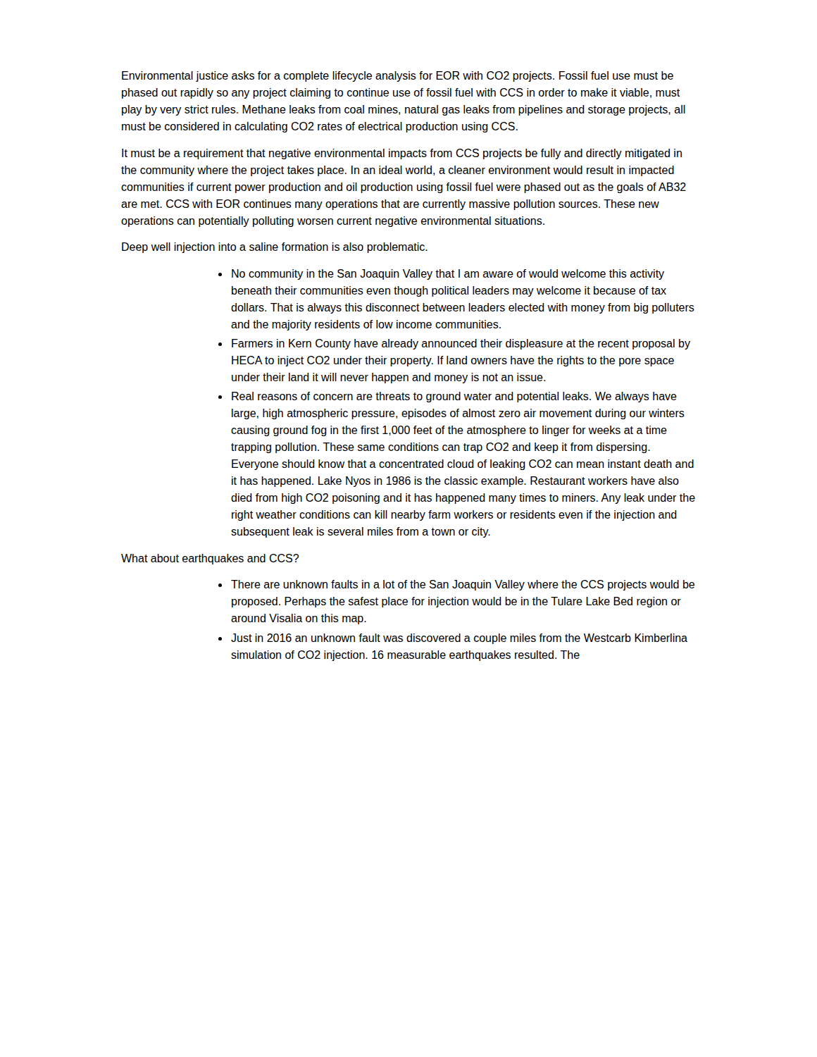Environmental justice asks for a complete lifecycle analysis for EOR with CO2 projects. Fossil fuel use must be phased out rapidly so any project claiming to continue use of fossil fuel with CCS in order to make it viable, must play by very strict rules. Methane leaks from coal mines, natural gas leaks from pipelines and storage projects, all must be considered in calculating CO2 rates of electrical production using CCS.
It must be a requirement that negative environmental impacts from CCS projects be fully and directly mitigated in the community where the project takes place. In an ideal world, a cleaner environment would result in impacted communities if current power production and oil production using fossil fuel were phased out as the goals of AB32 are met. CCS with EOR continues many operations that are currently massive pollution sources. These new operations can potentially polluting worsen current negative environmental situations.
Deep well injection into a saline formation is also problematic.
No community in the San Joaquin Valley that I am aware of would welcome this activity beneath their communities even though political leaders may welcome it because of tax dollars. That is always this disconnect between leaders elected with money from big polluters and the majority residents of low income communities.
Farmers in Kern County have already announced their displeasure at the recent proposal by HECA to inject CO2 under their property. If land owners have the rights to the pore space under their land it will never happen and money is not an issue.
Real reasons of concern are threats to ground water and potential leaks. We always have large, high atmospheric pressure, episodes of almost zero air movement during our winters causing ground fog in the first 1,000 feet of the atmosphere to linger for weeks at a time trapping pollution. These same conditions can trap CO2 and keep it from dispersing. Everyone should know that a concentrated cloud of leaking CO2 can mean instant death and it has happened. Lake Nyos in 1986 is the classic example. Restaurant workers have also died from high CO2 poisoning and it has happened many times to miners. Any leak under the right weather conditions can kill nearby farm workers or residents even if the injection and subsequent leak is several miles from a town or city.
What about earthquakes and CCS?
There are unknown faults in a lot of the San Joaquin Valley where the CCS projects would be proposed. Perhaps the safest place for injection would be in the Tulare Lake Bed region or around Visalia on this map.
Just in 2016 an unknown fault was discovered a couple miles from the Westcarb Kimberlina simulation of CO2 injection. 16 measurable earthquakes resulted. The